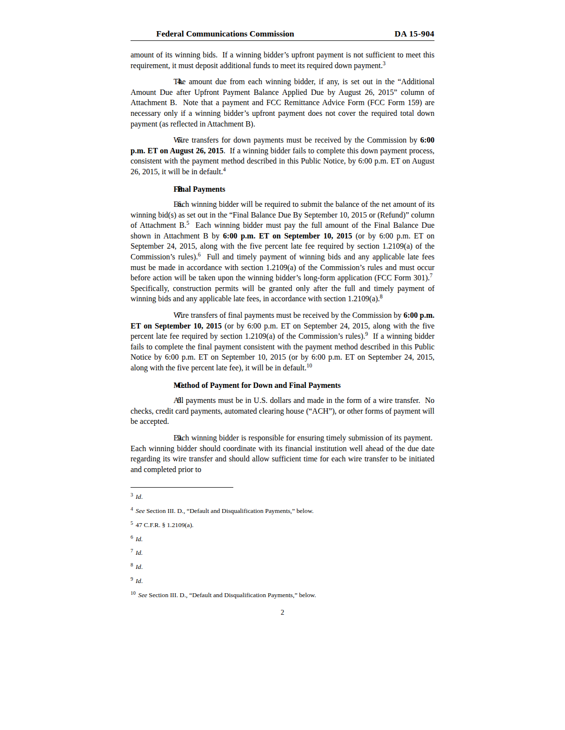Federal Communications Commission DA 15-904
amount of its winning bids. If a winning bidder’s upfront payment is not sufficient to meet this requirement, it must deposit additional funds to meet its required down payment.3
4. The amount due from each winning bidder, if any, is set out in the “Additional Amount Due after Upfront Payment Balance Applied Due by August 26, 2015” column of Attachment B. Note that a payment and FCC Remittance Advice Form (FCC Form 159) are necessary only if a winning bidder’s upfront payment does not cover the required total down payment (as reflected in Attachment B).
5. Wire transfers for down payments must be received by the Commission by 6:00 p.m. ET on August 26, 2015. If a winning bidder fails to complete this down payment process, consistent with the payment method described in this Public Notice, by 6:00 p.m. ET on August 26, 2015, it will be in default.4
B. Final Payments
6. Each winning bidder will be required to submit the balance of the net amount of its winning bid(s) as set out in the “Final Balance Due By September 10, 2015 or (Refund)” column of Attachment B.5 Each winning bidder must pay the full amount of the Final Balance Due shown in Attachment B by 6:00 p.m. ET on September 10, 2015 (or by 6:00 p.m. ET on September 24, 2015, along with the five percent late fee required by section 1.2109(a) of the Commission’s rules).6 Full and timely payment of winning bids and any applicable late fees must be made in accordance with section 1.2109(a) of the Commission’s rules and must occur before action will be taken upon the winning bidder’s long-form application (FCC Form 301).7 Specifically, construction permits will be granted only after the full and timely payment of winning bids and any applicable late fees, in accordance with section 1.2109(a).8
7. Wire transfers of final payments must be received by the Commission by 6:00 p.m. ET on September 10, 2015 (or by 6:00 p.m. ET on September 24, 2015, along with the five percent late fee required by section 1.2109(a) of the Commission’s rules).9 If a winning bidder fails to complete the final payment consistent with the payment method described in this Public Notice by 6:00 p.m. ET on September 10, 2015 (or by 6:00 p.m. ET on September 24, 2015, along with the five percent late fee), it will be in default.10
C. Method of Payment for Down and Final Payments
8. All payments must be in U.S. dollars and made in the form of a wire transfer. No checks, credit card payments, automated clearing house (“ACH”), or other forms of payment will be accepted.
9. Each winning bidder is responsible for ensuring timely submission of its payment. Each winning bidder should coordinate with its financial institution well ahead of the due date regarding its wire transfer and should allow sufficient time for each wire transfer to be initiated and completed prior to
3 Id.
4 See Section III. D., “Default and Disqualification Payments,” below.
5 47 C.F.R. § 1.2109(a).
6 Id.
7 Id.
8 Id.
9 Id.
10 See Section III. D., “Default and Disqualification Payments,” below.
2